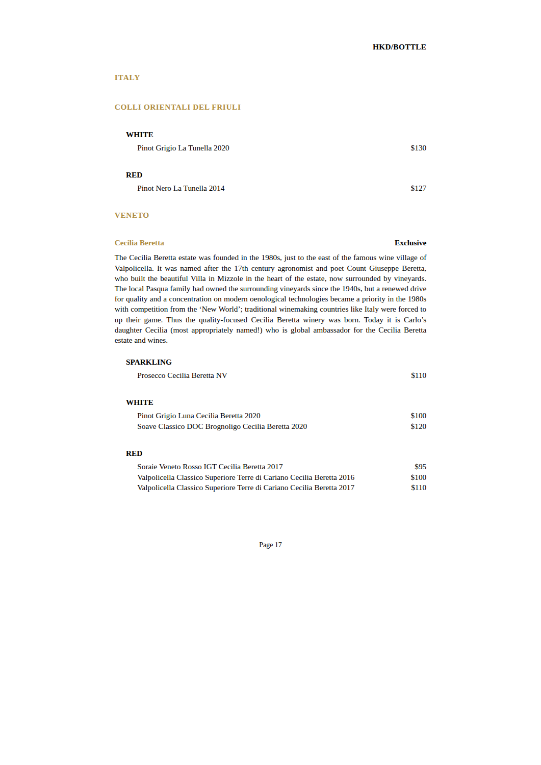HKD/BOTTLE
ITALY
COLLI ORIENTALI DEL FRIULI
WHITE
Pinot Grigio La Tunella 2020$130
RED
Pinot Nero La Tunella 2014$127
VENETO
Cecilia Beretta
Exclusive
The Cecilia Beretta estate was founded in the 1980s, just to the east of the famous wine village of Valpolicella. It was named after the 17th century agronomist and poet Count Giuseppe Beretta, who built the beautiful Villa in Mizzole in the heart of the estate, now surrounded by vineyards. The local Pasqua family had owned the surrounding vineyards since the 1940s, but a renewed drive for quality and a concentration on modern oenological technologies became a priority in the 1980s with competition from the ‘New World’; traditional winemaking countries like Italy were forced to up their game. Thus the quality-focused Cecilia Beretta winery was born. Today it is Carlo’s daughter Cecilia (most appropriately named!) who is global ambassador for the Cecilia Beretta estate and wines.
SPARKLING
Prosecco Cecilia Beretta NV$110
WHITE
Pinot Grigio Luna Cecilia Beretta 2020$100
Soave Classico DOC Brognoligo Cecilia Beretta 2020$120
RED
Soraie Veneto Rosso IGT Cecilia Beretta 2017$95
Valpolicella Classico Superiore Terre di Cariano Cecilia Beretta 2016$100
Valpolicella Classico Superiore Terre di Cariano Cecilia Beretta 2017$110
Page 17